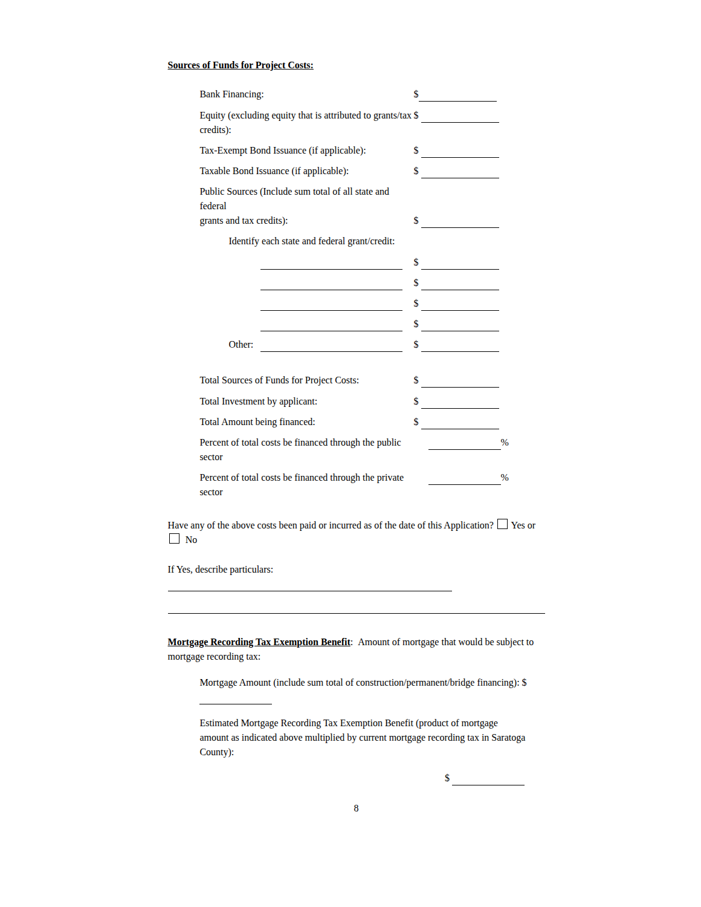Sources of Funds for Project Costs:
| Bank Financing: | $ |
| Equity (excluding equity that is attributed to grants/tax credits): | $ |
| Tax-Exempt Bond Issuance (if applicable): | $ |
| Taxable Bond Issuance (if applicable): | $ |
| Public Sources (Include sum total of all state and federal grants and tax credits): | $ |
| Identify each state and federal grant/credit: | |
| | $ |
| | $ |
| | $ |
| | $ |
| Other: | $ |
| Total Sources of Funds for Project Costs: | $ |
| Total Investment by applicant: | $ |
| Total Amount being financed: | $ |
| Percent of total costs be financed through the public sector | % |
| Percent of total costs be financed through the private sector | % |
Have any of the above costs been paid or incurred as of the date of this Application? Yes or No
If Yes, describe particulars:
Mortgage Recording Tax Exemption Benefit: Amount of mortgage that would be subject to mortgage recording tax:
Mortgage Amount (include sum total of construction/permanent/bridge financing): $
Estimated Mortgage Recording Tax Exemption Benefit (product of mortgage
amount as indicated above multiplied by current mortgage recording tax in Saratoga County):
$
8